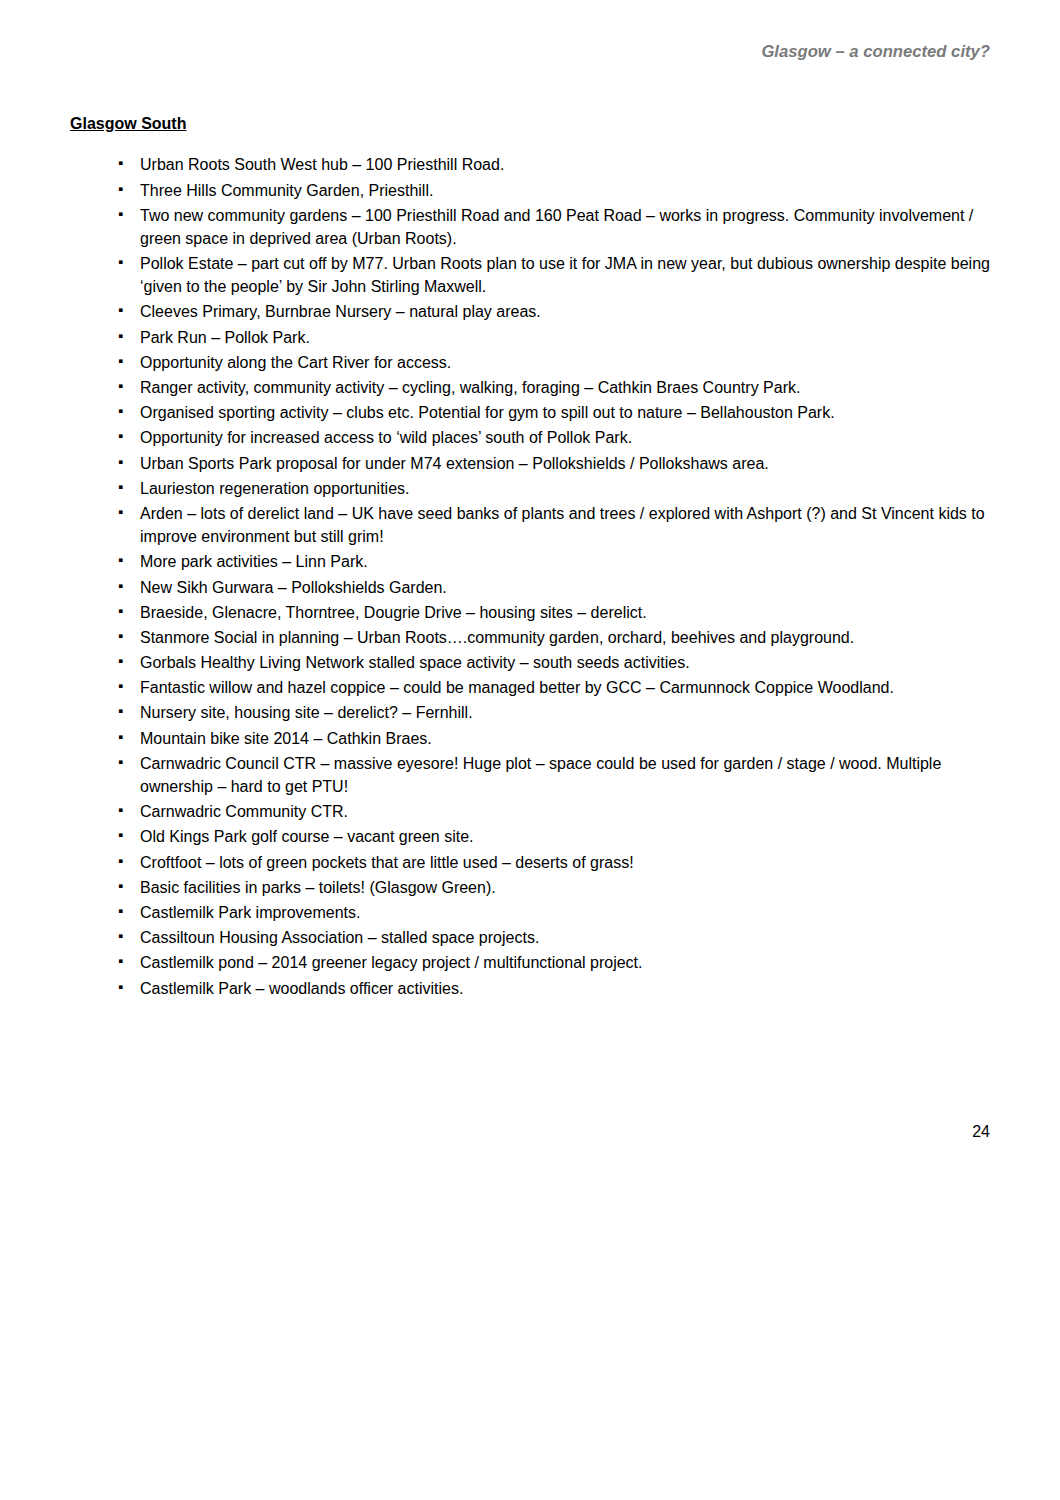Glasgow – a connected city?
Glasgow South
Urban Roots South West hub – 100 Priesthill Road.
Three Hills Community Garden, Priesthill.
Two new community gardens – 100 Priesthill Road and 160 Peat Road – works in progress. Community involvement / green space in deprived area (Urban Roots).
Pollok Estate – part cut off by M77. Urban Roots plan to use it for JMA in new year, but dubious ownership despite being ‘given to the people’ by Sir John Stirling Maxwell.
Cleeves Primary, Burnbrae Nursery – natural play areas.
Park Run – Pollok Park.
Opportunity along the Cart River for access.
Ranger activity, community activity – cycling, walking, foraging – Cathkin Braes Country Park.
Organised sporting activity – clubs etc. Potential for gym to spill out to nature – Bellahouston Park.
Opportunity for increased access to ‘wild places’ south of Pollok Park.
Urban Sports Park proposal for under M74 extension – Pollokshields / Pollokshaws area.
Laurieston regeneration opportunities.
Arden – lots of derelict land – UK have seed banks of plants and trees / explored with Ashport (?) and St Vincent kids to improve environment but still grim!
More park activities – Linn Park.
New Sikh Gurwara – Pollokshields Garden.
Braeside, Glenacre, Thorntree, Dougrie Drive – housing sites – derelict.
Stanmore Social in planning – Urban Roots….community garden, orchard, beehives and playground.
Gorbals Healthy Living Network stalled space activity – south seeds activities.
Fantastic willow and hazel coppice – could be managed better by GCC – Carmunnock Coppice Woodland.
Nursery site, housing site – derelict? – Fernhill.
Mountain bike site 2014 – Cathkin Braes.
Carnwadric Council CTR – massive eyesore! Huge plot – space could be used for garden / stage / wood. Multiple ownership – hard to get PTU!
Carnwadric Community CTR.
Old Kings Park golf course – vacant green site.
Croftfoot – lots of green pockets that are little used – deserts of grass!
Basic facilities in parks – toilets! (Glasgow Green).
Castlemilk Park improvements.
Cassiltoun Housing Association – stalled space projects.
Castlemilk pond – 2014 greener legacy project / multifunctional project.
Castlemilk Park – woodlands officer activities.
24